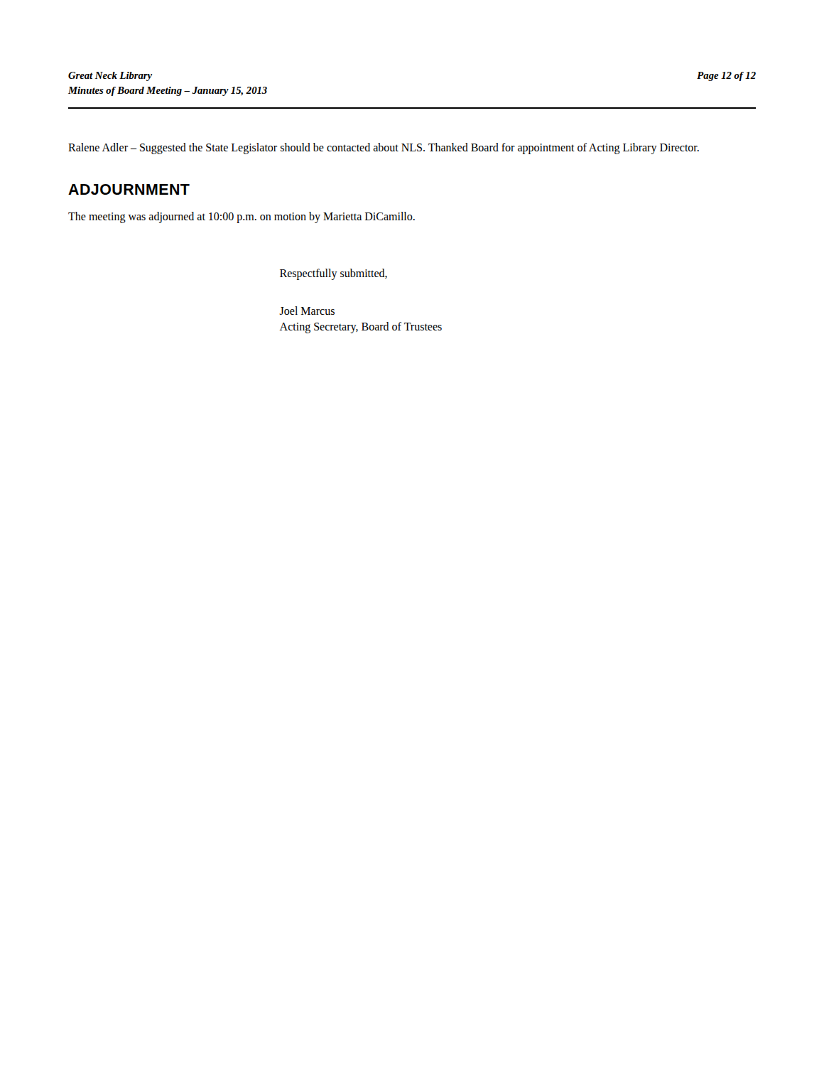Great Neck Library
Minutes of Board Meeting – January 15, 2013
Page 12 of 12
Ralene Adler – Suggested the State Legislator should be contacted about NLS. Thanked Board for appointment of Acting Library Director.
ADJOURNMENT
The meeting was adjourned at 10:00 p.m. on motion by Marietta DiCamillo.
Respectfully submitted,
Joel Marcus
Acting Secretary, Board of Trustees